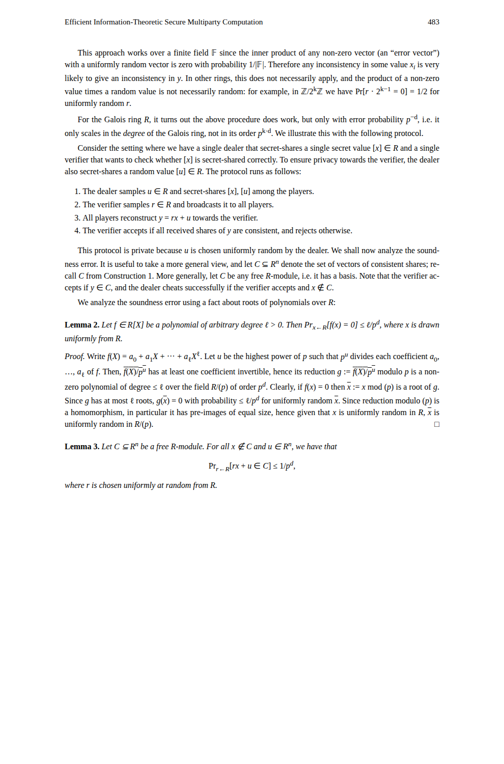Efficient Information-Theoretic Secure Multiparty Computation 483
This approach works over a finite field 𝔽 since the inner product of any non-zero vector (an “error vector”) with a uniformly random vector is zero with probability 1/|𝔽|. Therefore any inconsistency in some value xi is very likely to give an inconsistency in y. In other rings, this does not necessarily apply, and the product of a non-zero value times a random value is not necessarily random: for example, in ℤ/2kℤ we have Pr[r · 2k−1 = 0] = 1/2 for uniformly random r.
For the Galois ring R, it turns out the above procedure does work, but only with error probability p−d, i.e. it only scales in the degree of the Galois ring, not in its order pk·d. We illustrate this with the following protocol.
Consider the setting where we have a single dealer that secret-shares a single secret value [x] ∈ R and a single verifier that wants to check whether [x] is secret-shared correctly. To ensure privacy towards the verifier, the dealer also secret-shares a random value [u] ∈ R. The protocol runs as follows:
The dealer samples u ∈ R and secret-shares [x], [u] among the players.
The verifier samples r ∈ R and broadcasts it to all players.
All players reconstruct y = rx + u towards the verifier.
The verifier accepts if all received shares of y are consistent, and rejects otherwise.
This protocol is private because u is chosen uniformly random by the dealer. We shall now analyze the soundness error. It is useful to take a more general view, and let C ⊆ Rn denote the set of vectors of consistent shares; recall C from Construction 1. More generally, let C be any free R-module, i.e. it has a basis. Note that the verifier accepts if y ∈ C, and the dealer cheats successfully if the verifier accepts and x ∉ C.
We analyze the soundness error using a fact about roots of polynomials over R:
Lemma 2. Let f ∈ R[X] be a polynomial of arbitrary degree ℓ > 0. Then Prx←R[f(x) = 0] ≤ ℓ/pd, where x is drawn uniformly from R.
Proof. Write f(X) = a0 + a1X + ··· + aℓXℓ. Let u be the highest power of p such that pu divides each coefficient a0, …, aℓ of f. Then, f(X)/pu has at least one coefficient invertible, hence its reduction g := f(X)/pu modulo p is a nonzero polynomial of degree ≤ ℓ over the field R/(p) of order pd. Clearly, if f(x) = 0 then x := x mod (p) is a root of g. Since g has at most ℓ roots, g(x) = 0 with probability ≤ ℓ/pd for uniformly random x. Since reduction modulo (p) is a homomorphism, in particular it has pre-images of equal size, hence given that x is uniformly random in R, x is uniformly random in R/(p). □
Lemma 3. Let C ⊆ Rn be a free R-module. For all x ∉ C and u ∈ Rn, we have that
Prr←R[rx + u ∈ C] ≤ 1/pd,
where r is chosen uniformly at random from R.